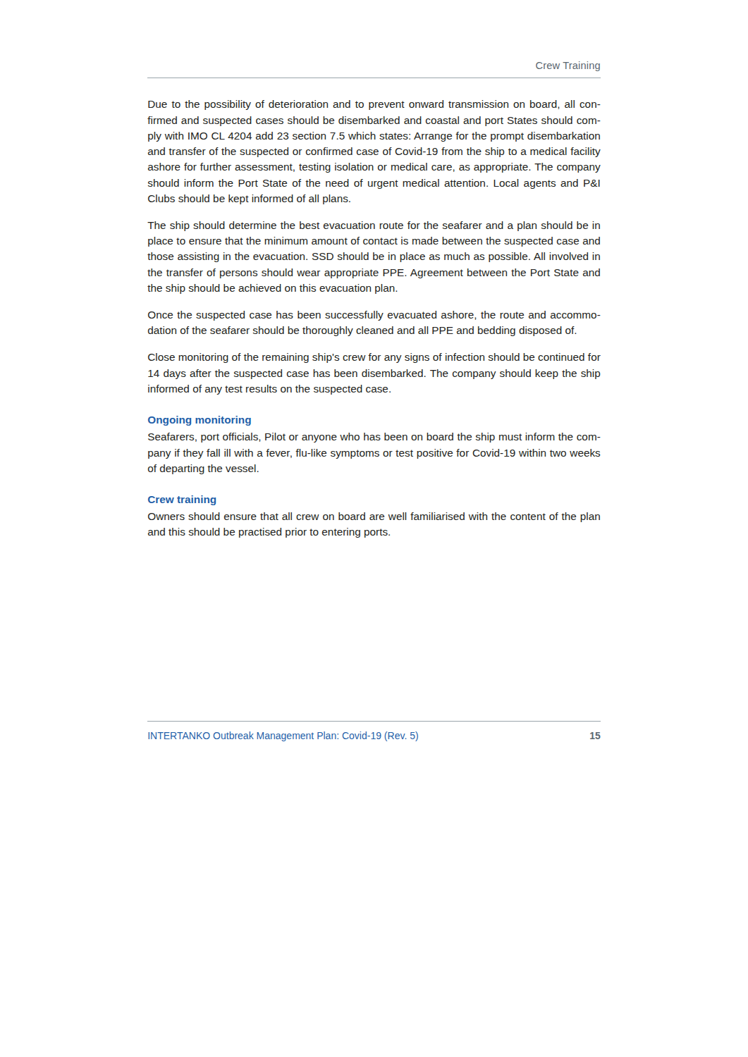Crew Training
Due to the possibility of deterioration and to prevent onward transmission on board, all confirmed and suspected cases should be disembarked and coastal and port States should comply with IMO CL 4204 add 23 section 7.5 which states: Arrange for the prompt disembarkation and transfer of the suspected or confirmed case of Covid-19 from the ship to a medical facility ashore for further assessment, testing isolation or medical care, as appropriate. The company should inform the Port State of the need of urgent medical attention. Local agents and P&I Clubs should be kept informed of all plans.
The ship should determine the best evacuation route for the seafarer and a plan should be in place to ensure that the minimum amount of contact is made between the suspected case and those assisting in the evacuation. SSD should be in place as much as possible. All involved in the transfer of persons should wear appropriate PPE. Agreement between the Port State and the ship should be achieved on this evacuation plan.
Once the suspected case has been successfully evacuated ashore, the route and accommodation of the seafarer should be thoroughly cleaned and all PPE and bedding disposed of.
Close monitoring of the remaining ship's crew for any signs of infection should be continued for 14 days after the suspected case has been disembarked. The company should keep the ship informed of any test results on the suspected case.
Ongoing monitoring
Seafarers, port officials, Pilot or anyone who has been on board the ship must inform the company if they fall ill with a fever, flu-like symptoms or test positive for Covid-19 within two weeks of departing the vessel.
Crew training
Owners should ensure that all crew on board are well familiarised with the content of the plan and this should be practised prior to entering ports.
INTERTANKO Outbreak Management Plan: Covid-19 (Rev. 5) 15